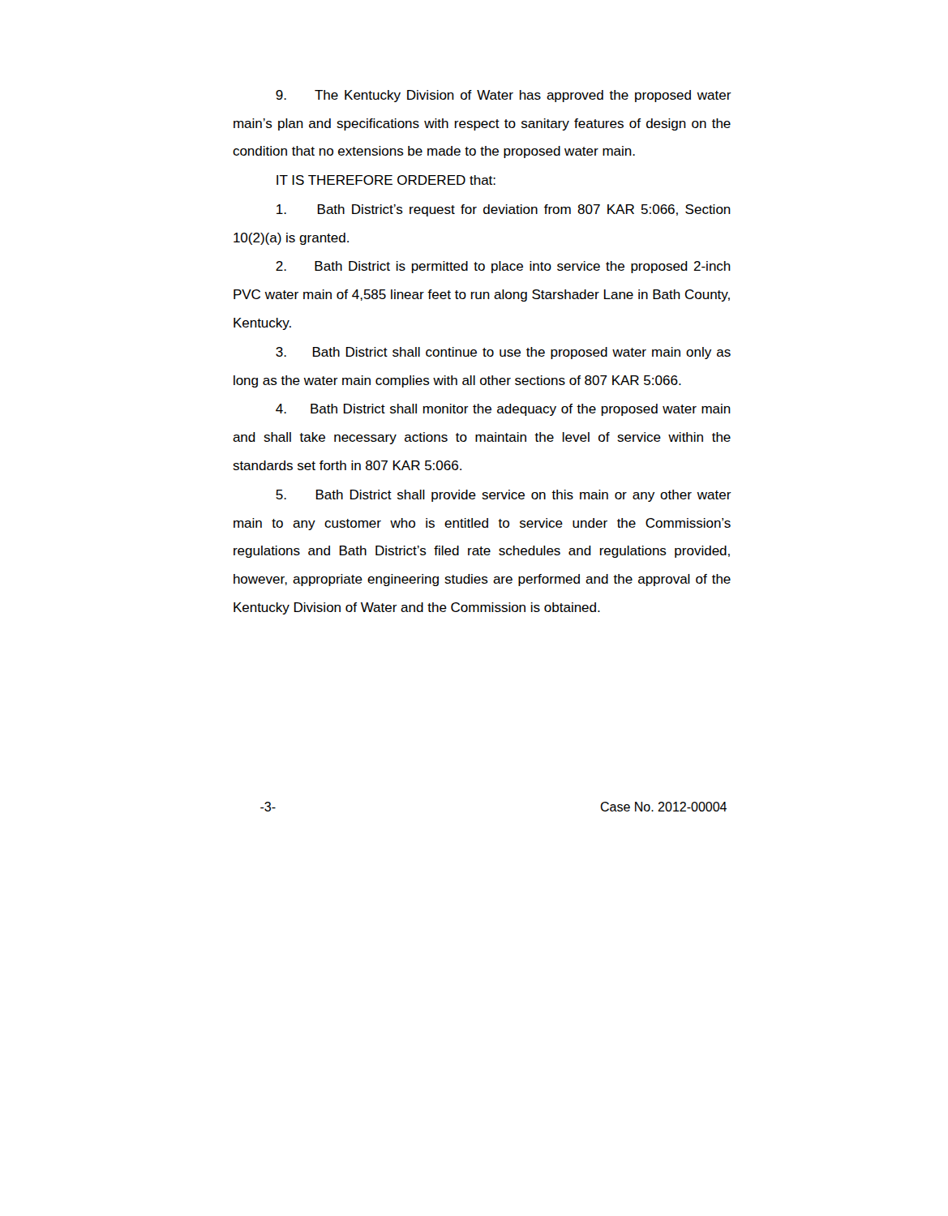9. The Kentucky Division of Water has approved the proposed water main’s plan and specifications with respect to sanitary features of design on the condition that no extensions be made to the proposed water main.
IT IS THEREFORE ORDERED that:
1. Bath District’s request for deviation from 807 KAR 5:066, Section 10(2)(a) is granted.
2. Bath District is permitted to place into service the proposed 2-inch PVC water main of 4,585 linear feet to run along Starshader Lane in Bath County, Kentucky.
3. Bath District shall continue to use the proposed water main only as long as the water main complies with all other sections of 807 KAR 5:066.
4. Bath District shall monitor the adequacy of the proposed water main and shall take necessary actions to maintain the level of service within the standards set forth in 807 KAR 5:066.
5. Bath District shall provide service on this main or any other water main to any customer who is entitled to service under the Commission’s regulations and Bath District’s filed rate schedules and regulations provided, however, appropriate engineering studies are performed and the approval of the Kentucky Division of Water and the Commission is obtained.
-3-
Case No. 2012-00004